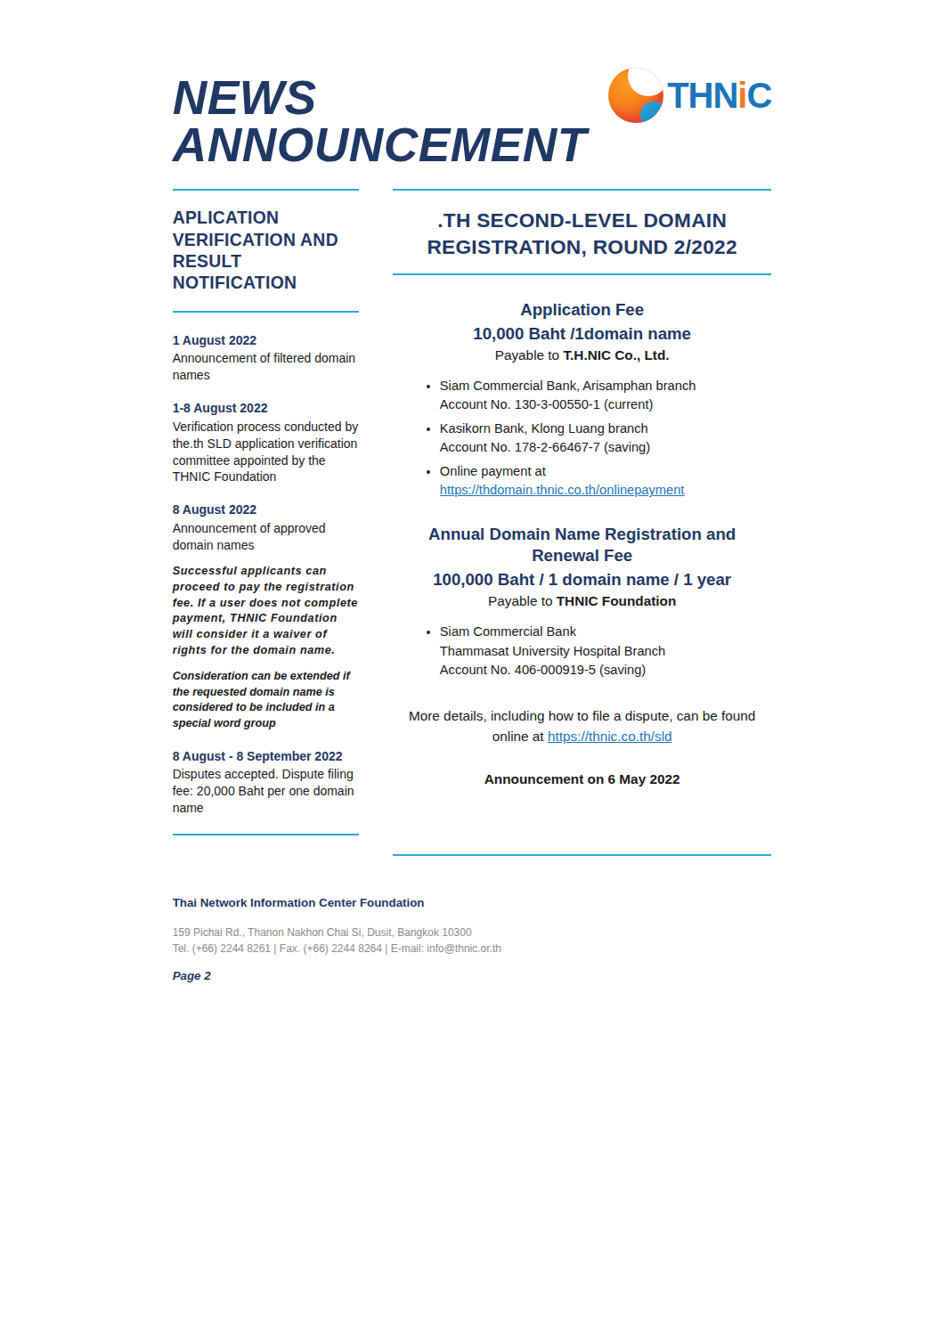NEWS ANNOUNCEMENT
THNi C
APLICATION VERIFICATION AND RESULT NOTIFICATION
1 August 2022
Announcement of filtered domain names
1-8 August 2022
Verification process conducted by the.th SLD application verification committee appointed by the THNIC Foundation
8 August 2022
Announcement of approved domain names
Successful applicants can proceed to pay the registration fee. If a user does not complete payment, THNIC Foundation will consider it a waiver of rights for the domain name.
Consideration can be extended if the requested domain name is considered to be included in a special word group
8 August - 8 September 2022
Disputes accepted. Dispute filing fee: 20,000 Baht per one domain name
.TH SECOND-LEVEL DOMAIN REGISTRATION, ROUND 2/2022
Application Fee
10,000 Baht /1domain name
Payable to T.H.NIC Co., Ltd.
Siam Commercial Bank, Arisamphan branch
Account No. 130-3-00550-1 (current)
Kasikorn Bank, Klong Luang branch
Account No. 178-2-66467-7 (saving)
Online payment at
https://thdomain.thnic.co.th/onlinepayment
Annual Domain Name Registration and Renewal Fee
100,000 Baht / 1 domain name / 1 year
Payable to THNIC Foundation
Siam Commercial Bank
Thammasat University Hospital Branch
Account No. 406-000919-5 (saving)
More details, including how to file a dispute, can be found online at https://thnic.co.th/sld
Announcement on 6 May 2022
Thai Network Information Center Foundation
159 Pichai Rd., Thanon Nakhon Chai Si, Dusit, Bangkok 10300
Tel. (+66) 2244 8261 | Fax. (+66) 2244 8264 | E-mail: info@thnic.or.th
Page 2